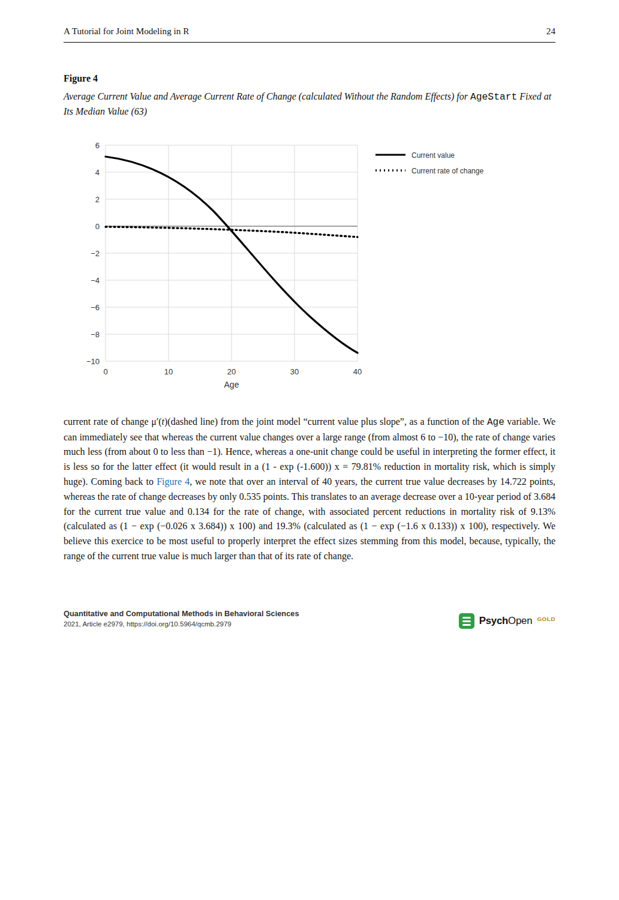A Tutorial for Joint Modeling in R 24
Figure 4
Average Current Value and Average Current Rate of Change (calculated Without the Random Effects) for AgeStart Fixed at Its Median Value (63)
6 4 2 0 −2 −4 −6 −8 −10 0 10 20 30 40 Age Current value Current rate of change
current rate of change μ′(t)(dashed line) from the joint model “current value plus slope”, as a function of the Age variable. We can immediately see that whereas the current value changes over a large range (from almost 6 to −10), the rate of change varies much less (from about 0 to less than −1). Hence, whereas a one-unit change could be useful in interpreting the former effect, it is less so for the latter effect (it would result in a (1 - exp (-1.600)) x = 79.81% reduction in mortality risk, which is simply huge). Coming back to Figure 4, we note that over an interval of 40 years, the current true value decreases by 14.722 points, whereas the rate of change decreases by only 0.535 points. This translates to an average decrease over a 10-year period of 3.684 for the current true value and 0.134 for the rate of change, with associated percent reductions in mortality risk of 9.13% (calculated as (1 − exp (−0.026 x 3.684)) x 100) and 19.3% (calculated as (1 − exp (−1.6 x 0.133)) x 100), respectively. We believe this exercice to be most useful to properly interpret the effect sizes stemming from this model, because, typically, the range of the current true value is much larger than that of its rate of change.
Quantitative and Computational Methods in Behavioral Sciences
2021, Article e2979, https://doi.org/10.5964/qcmb.2979
Psych Open GOLD